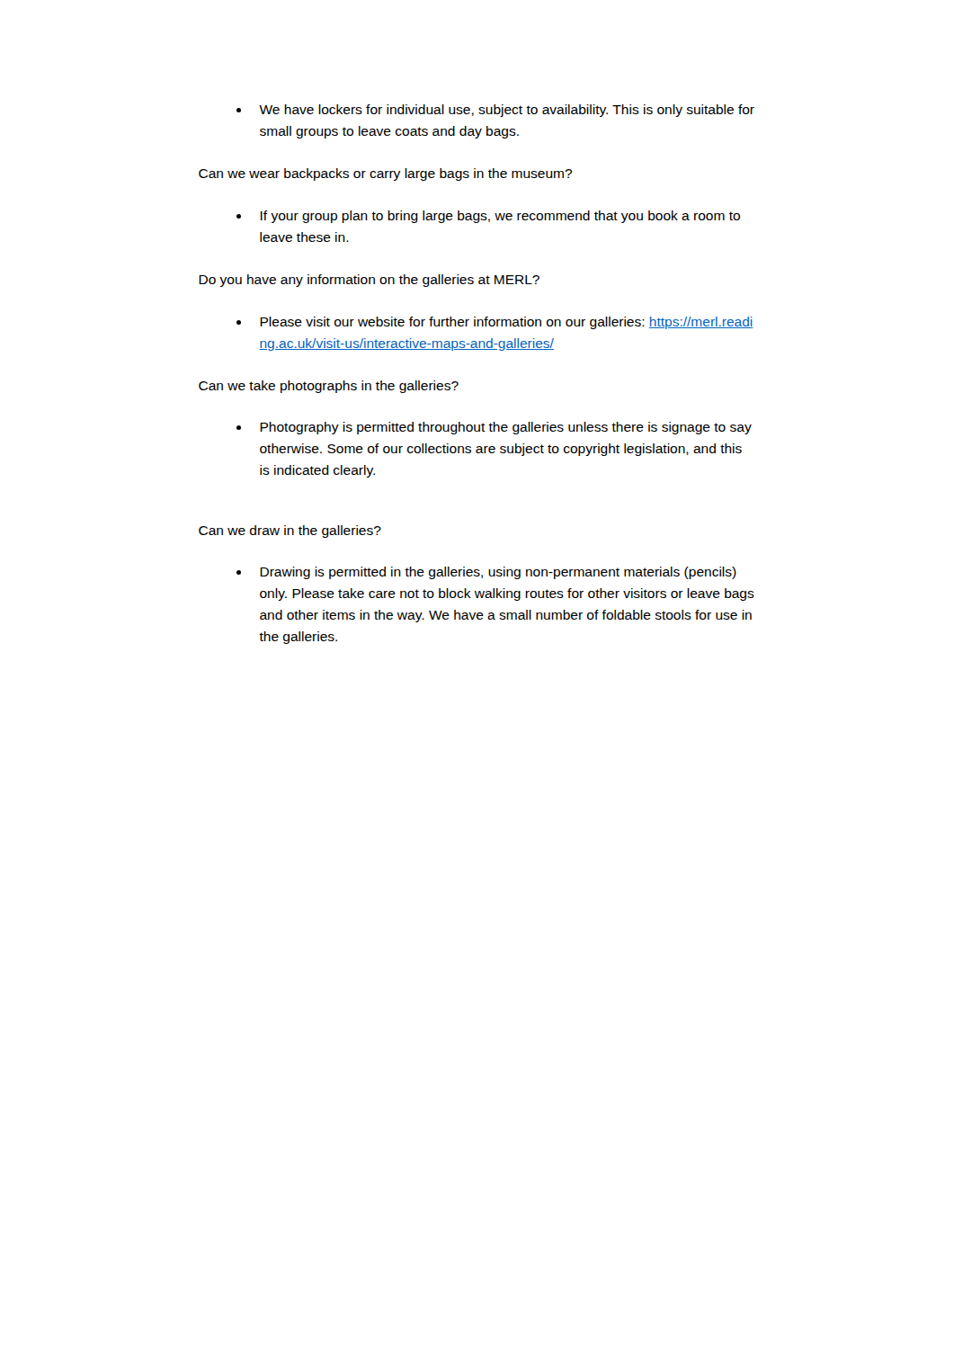We have lockers for individual use, subject to availability. This is only suitable for small groups to leave coats and day bags.
Can we wear backpacks or carry large bags in the museum?
If your group plan to bring large bags, we recommend that you book a room to leave these in.
Do you have any information on the galleries at MERL?
Please visit our website for further information on our galleries: https://merl.reading.ac.uk/visit-us/interactive-maps-and-galleries/
Can we take photographs in the galleries?
Photography is permitted throughout the galleries unless there is signage to say otherwise. Some of our collections are subject to copyright legislation, and this is indicated clearly.
Can we draw in the galleries?
Drawing is permitted in the galleries, using non-permanent materials (pencils) only. Please take care not to block walking routes for other visitors or leave bags and other items in the way. We have a small number of foldable stools for use in the galleries.